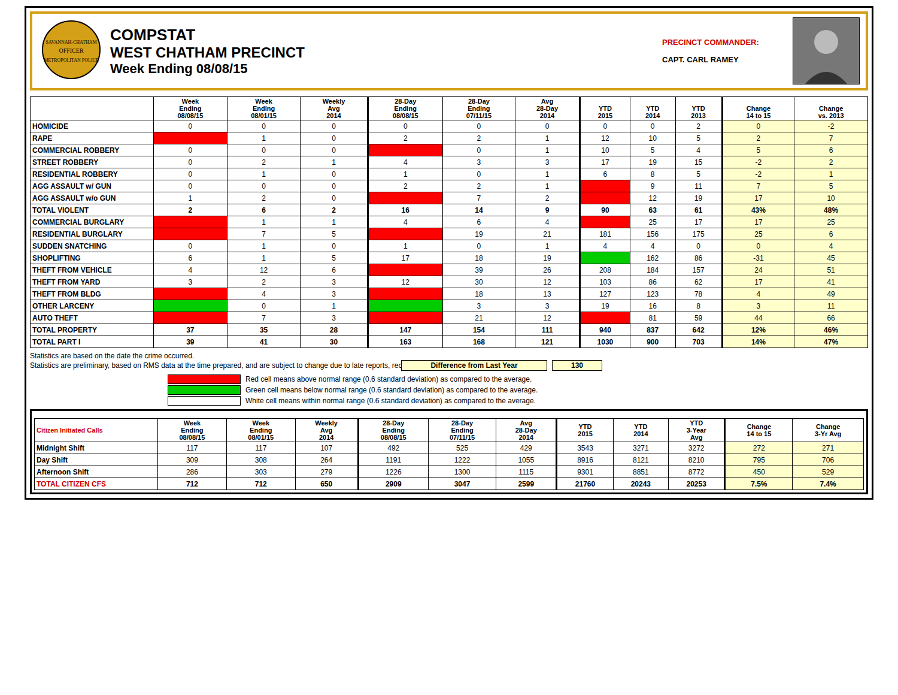COMPSTAT
WEST CHATHAM PRECINCT
Week Ending 08/08/15
PRECINCT COMMANDER:
CAPT. CARL RAMEY
| | Week Ending 08/08/15 | Week Ending 08/01/15 | Weekly Avg 2014 | 28-Day Ending 08/08/15 | 28-Day Ending 07/11/15 | Avg 28-Day 2014 | YTD 2015 | YTD 2014 | YTD 2013 | Change 14 to 15 | Change vs. 2013 |
| --- | --- | --- | --- | --- | --- | --- | --- | --- | --- | --- | --- |
| HOMICIDE | 0 | 0 | 0 | 0 | 0 | 0 | 0 | 0 | 2 | 0 | -2 |
| RAPE | 1 | 1 | 0 | 2 | 2 | 1 | 12 | 10 | 5 | 2 | 7 |
| COMMERCIAL ROBBERY | 0 | 0 | 0 | 3 | 0 | 1 | 10 | 5 | 4 | 5 | 6 |
| STREET ROBBERY | 0 | 2 | 1 | 4 | 3 | 3 | 17 | 19 | 15 | -2 | 2 |
| RESIDENTIAL ROBBERY | 0 | 1 | 0 | 1 | 0 | 1 | 6 | 8 | 5 | -2 | 1 |
| AGG ASSAULT w/ GUN | 0 | 0 | 0 | 2 | 2 | 1 | 16 | 9 | 11 | 7 | 5 |
| AGG ASSAULT w/o GUN | 1 | 2 | 0 | 4 | 7 | 2 | 29 | 12 | 19 | 17 | 10 |
| TOTAL VIOLENT | 2 | 6 | 2 | 16 | 14 | 9 | 90 | 63 | 61 | 43% | 48% |
| COMMERCIAL BURGLARY | 3 | 1 | 1 | 4 | 6 | 4 | 42 | 25 | 17 | 17 | 25 |
| RESIDENTIAL BURGLARY | 11 | 7 | 5 | 33 | 19 | 21 | 181 | 156 | 175 | 25 | 6 |
| SUDDEN SNATCHING | 0 | 1 | 0 | 1 | 0 | 1 | 4 | 4 | 0 | 0 | 4 |
| SHOPLIFTING | 6 | 1 | 5 | 17 | 18 | 19 | 131 | 162 | 86 | -31 | 45 |
| THEFT FROM VEHICLE | 4 | 12 | 6 | 37 | 39 | 26 | 208 | 184 | 157 | 24 | 51 |
| THEFT FROM YARD | 3 | 2 | 3 | 12 | 30 | 12 | 103 | 86 | 62 | 17 | 41 |
| THEFT FROM BLDG | 5 | 4 | 3 | 20 | 18 | 13 | 127 | 123 | 78 | 4 | 49 |
| OTHER LARCENY | 0 | 0 | 1 | 1 | 3 | 3 | 19 | 16 | 8 | 3 | 11 |
| AUTO THEFT | 5 | 7 | 3 | 22 | 21 | 12 | 125 | 81 | 59 | 44 | 66 |
| TOTAL PROPERTY | 37 | 35 | 28 | 147 | 154 | 111 | 940 | 837 | 642 | 12% | 46% |
| TOTAL PART I | 39 | 41 | 30 | 163 | 168 | 121 | 1030 | 900 | 703 | 14% | 47% |
Statistics are based on the date the crime occurred.
Statistics are preliminary, based on RMS data at the time prepared, and are subject to change due to late reports, reclassifications, updated locations, etc.
Difference from Last Year 130
Red cell means above normal range (0.6 standard deviation) as compared to the average.
Green cell means below normal range (0.6 standard deviation) as compared to the average.
White cell means within normal range (0.6 standard deviation) as compared to the average.
| Citizen Initiated Calls | Week Ending 08/08/15 | Week Ending 08/01/15 | Weekly Avg 2014 | 28-Day Ending 08/08/15 | 28-Day Ending 07/11/15 | Avg 28-Day 2014 | YTD 2015 | YTD 2014 | YTD 3-Year Avg | Change 14 to 15 | Change 3-Yr Avg |
| --- | --- | --- | --- | --- | --- | --- | --- | --- | --- | --- | --- |
| Midnight Shift | 117 | 117 | 107 | 492 | 525 | 429 | 3543 | 3271 | 3272 | 272 | 271 |
| Day Shift | 309 | 308 | 264 | 1191 | 1222 | 1055 | 8916 | 8121 | 8210 | 795 | 706 |
| Afternoon Shift | 286 | 303 | 279 | 1226 | 1300 | 1115 | 9301 | 8851 | 8772 | 450 | 529 |
| TOTAL CITIZEN CFS | 712 | 712 | 650 | 2909 | 3047 | 2599 | 21760 | 20243 | 20253 | 7.5% | 7.4% |